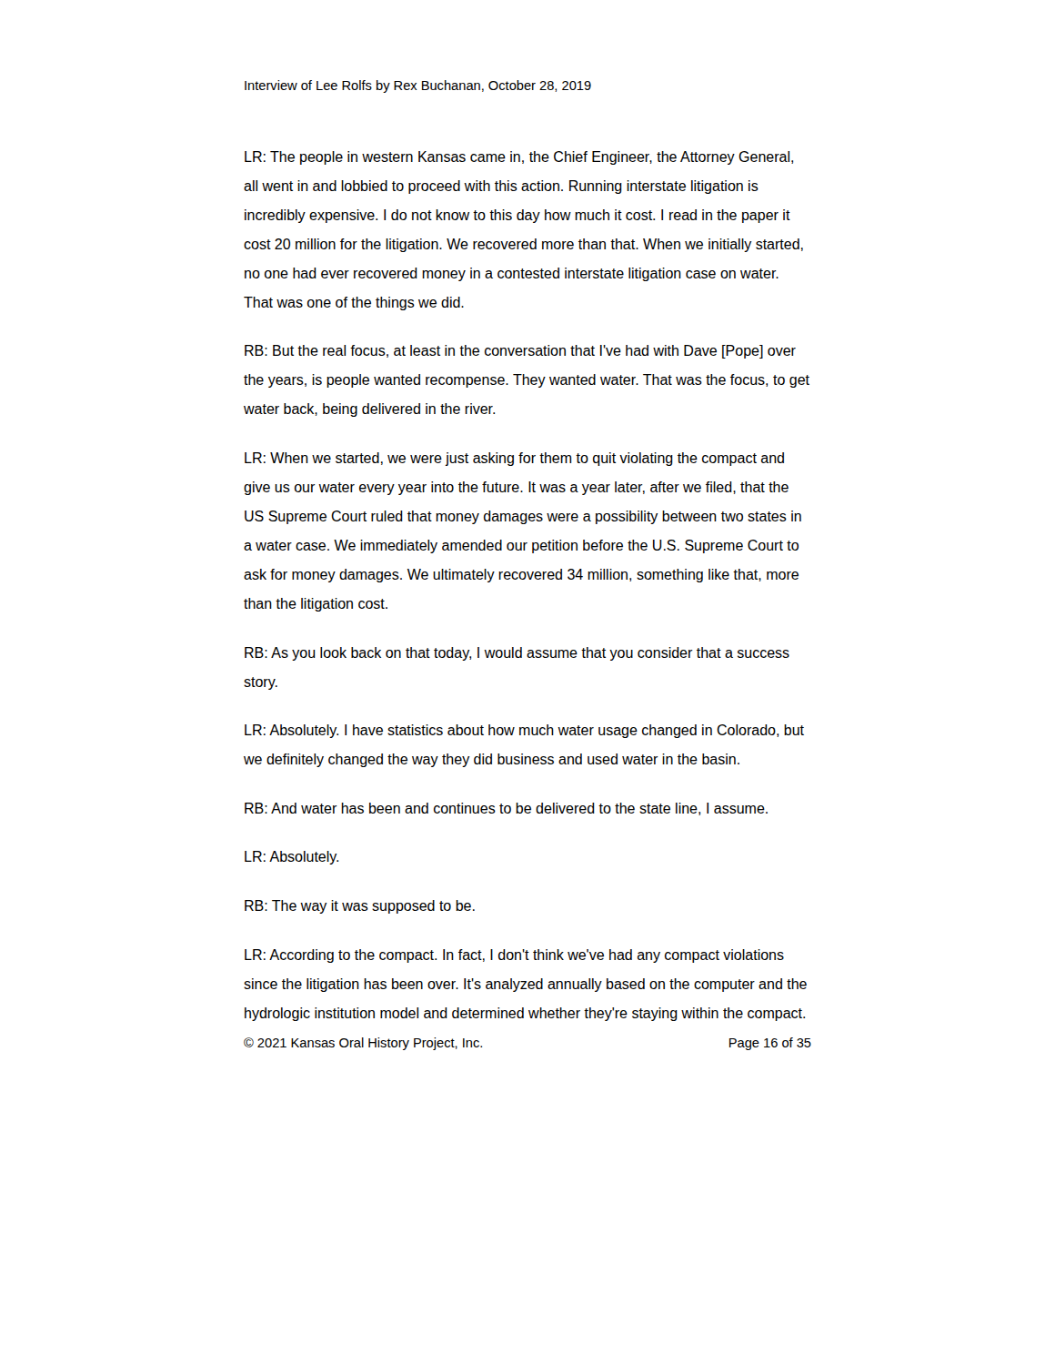Interview of Lee Rolfs by Rex Buchanan, October 28, 2019
LR: The people in western Kansas came in, the Chief Engineer, the Attorney General, all went in and lobbied to proceed with this action. Running interstate litigation is incredibly expensive. I do not know to this day how much it cost. I read in the paper it cost 20 million for the litigation. We recovered more than that. When we initially started, no one had ever recovered money in a contested interstate litigation case on water. That was one of the things we did.
RB: But the real focus, at least in the conversation that I've had with Dave [Pope] over the years, is people wanted recompense. They wanted water. That was the focus, to get water back, being delivered in the river.
LR: When we started, we were just asking for them to quit violating the compact and give us our water every year into the future. It was a year later, after we filed, that the US Supreme Court ruled that money damages were a possibility between two states in a water case. We immediately amended our petition before the U.S. Supreme Court to ask for money damages. We ultimately recovered 34 million, something like that, more than the litigation cost.
RB: As you look back on that today, I would assume that you consider that a success story.
LR: Absolutely. I have statistics about how much water usage changed in Colorado, but we definitely changed the way they did business and used water in the basin.
RB: And water has been and continues to be delivered to the state line, I assume.
LR: Absolutely.
RB: The way it was supposed to be.
LR: According to the compact. In fact, I don't think we've had any compact violations since the litigation has been over. It's analyzed annually based on the computer and the hydrologic institution model and determined whether they're staying within the compact.
© 2021 Kansas Oral History Project, Inc. Page 16 of 35